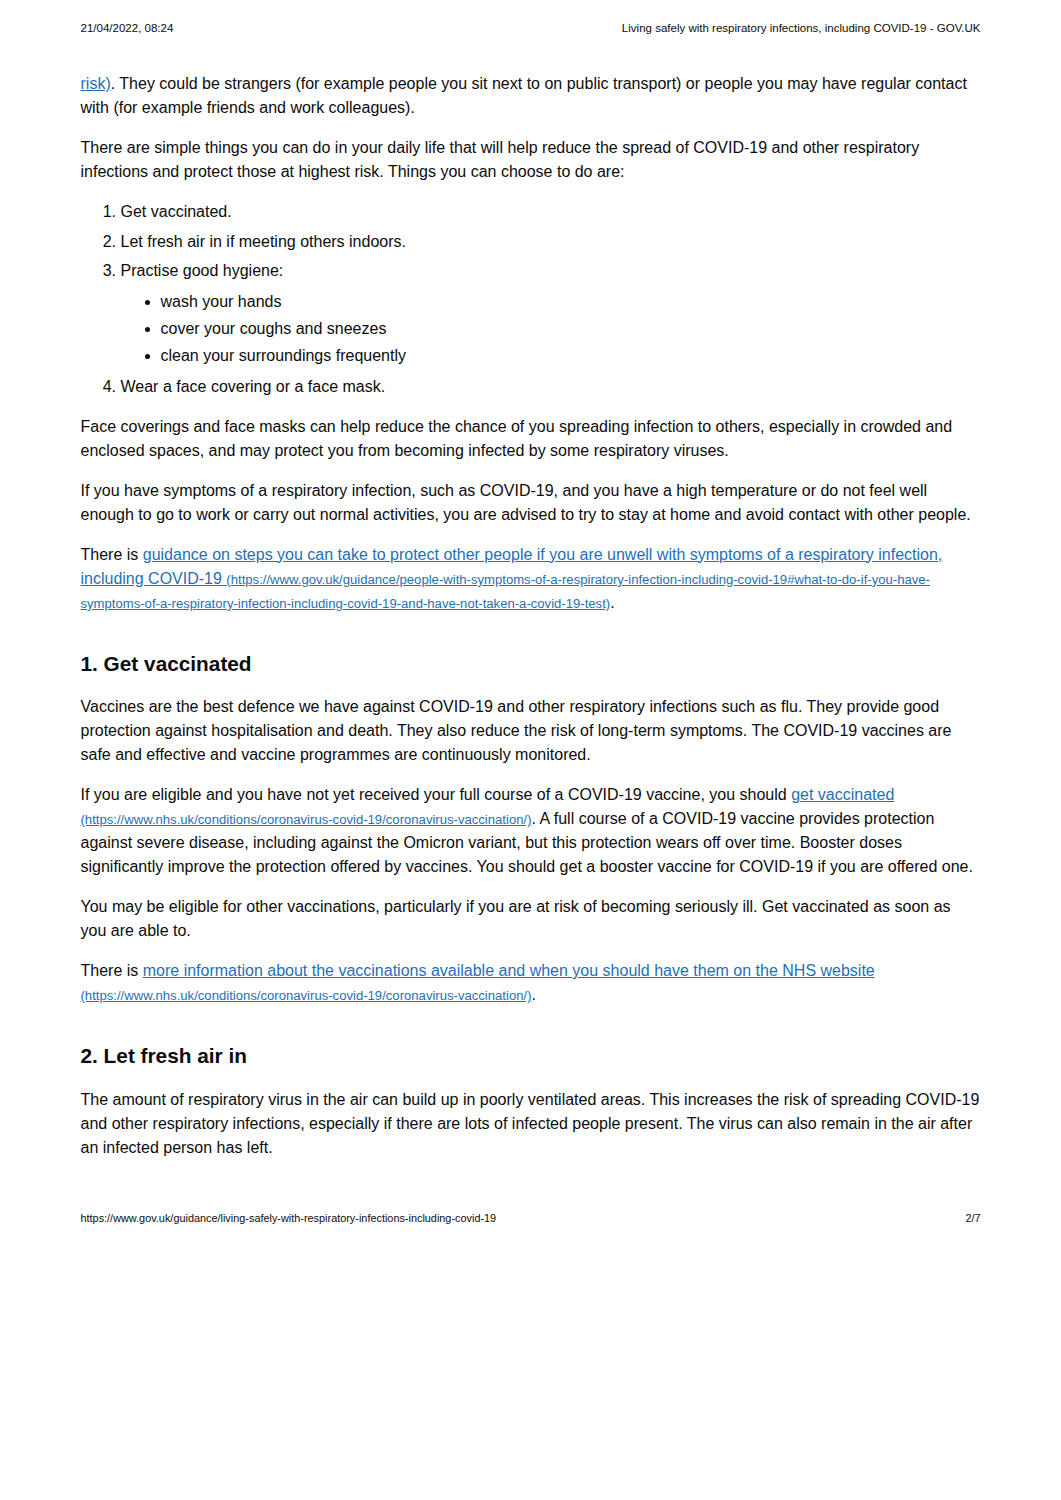21/04/2022, 08:24 Living safely with respiratory infections, including COVID-19 - GOV.UK
risk). They could be strangers (for example people you sit next to on public transport) or people you may have regular contact with (for example friends and work colleagues).
There are simple things you can do in your daily life that will help reduce the spread of COVID-19 and other respiratory infections and protect those at highest risk. Things you can choose to do are:
Get vaccinated.
Let fresh air in if meeting others indoors.
Practise good hygiene:
wash your hands
cover your coughs and sneezes
clean your surroundings frequently
Wear a face covering or a face mask.
Face coverings and face masks can help reduce the chance of you spreading infection to others, especially in crowded and enclosed spaces, and may protect you from becoming infected by some respiratory viruses.
If you have symptoms of a respiratory infection, such as COVID-19, and you have a high temperature or do not feel well enough to go to work or carry out normal activities, you are advised to try to stay at home and avoid contact with other people.
There is guidance on steps you can take to protect other people if you are unwell with symptoms of a respiratory infection, including COVID-19 (https://www.gov.uk/guidance/people-with-symptoms-of-a-respiratory-infection-including-covid-19#what-to-do-if-you-have-symptoms-of-a-respiratory-infection-including-covid-19-and-have-not-taken-a-covid-19-test).
1. Get vaccinated
Vaccines are the best defence we have against COVID-19 and other respiratory infections such as flu. They provide good protection against hospitalisation and death. They also reduce the risk of long-term symptoms. The COVID-19 vaccines are safe and effective and vaccine programmes are continuously monitored.
If you are eligible and you have not yet received your full course of a COVID-19 vaccine, you should get vaccinated (https://www.nhs.uk/conditions/coronavirus-covid-19/coronavirus-vaccination/). A full course of a COVID-19 vaccine provides protection against severe disease, including against the Omicron variant, but this protection wears off over time. Booster doses significantly improve the protection offered by vaccines. You should get a booster vaccine for COVID-19 if you are offered one.
You may be eligible for other vaccinations, particularly if you are at risk of becoming seriously ill. Get vaccinated as soon as you are able to.
There is more information about the vaccinations available and when you should have them on the NHS website (https://www.nhs.uk/conditions/coronavirus-covid-19/coronavirus-vaccination/).
2. Let fresh air in
The amount of respiratory virus in the air can build up in poorly ventilated areas. This increases the risk of spreading COVID-19 and other respiratory infections, especially if there are lots of infected people present. The virus can also remain in the air after an infected person has left.
https://www.gov.uk/guidance/living-safely-with-respiratory-infections-including-covid-19 2/7